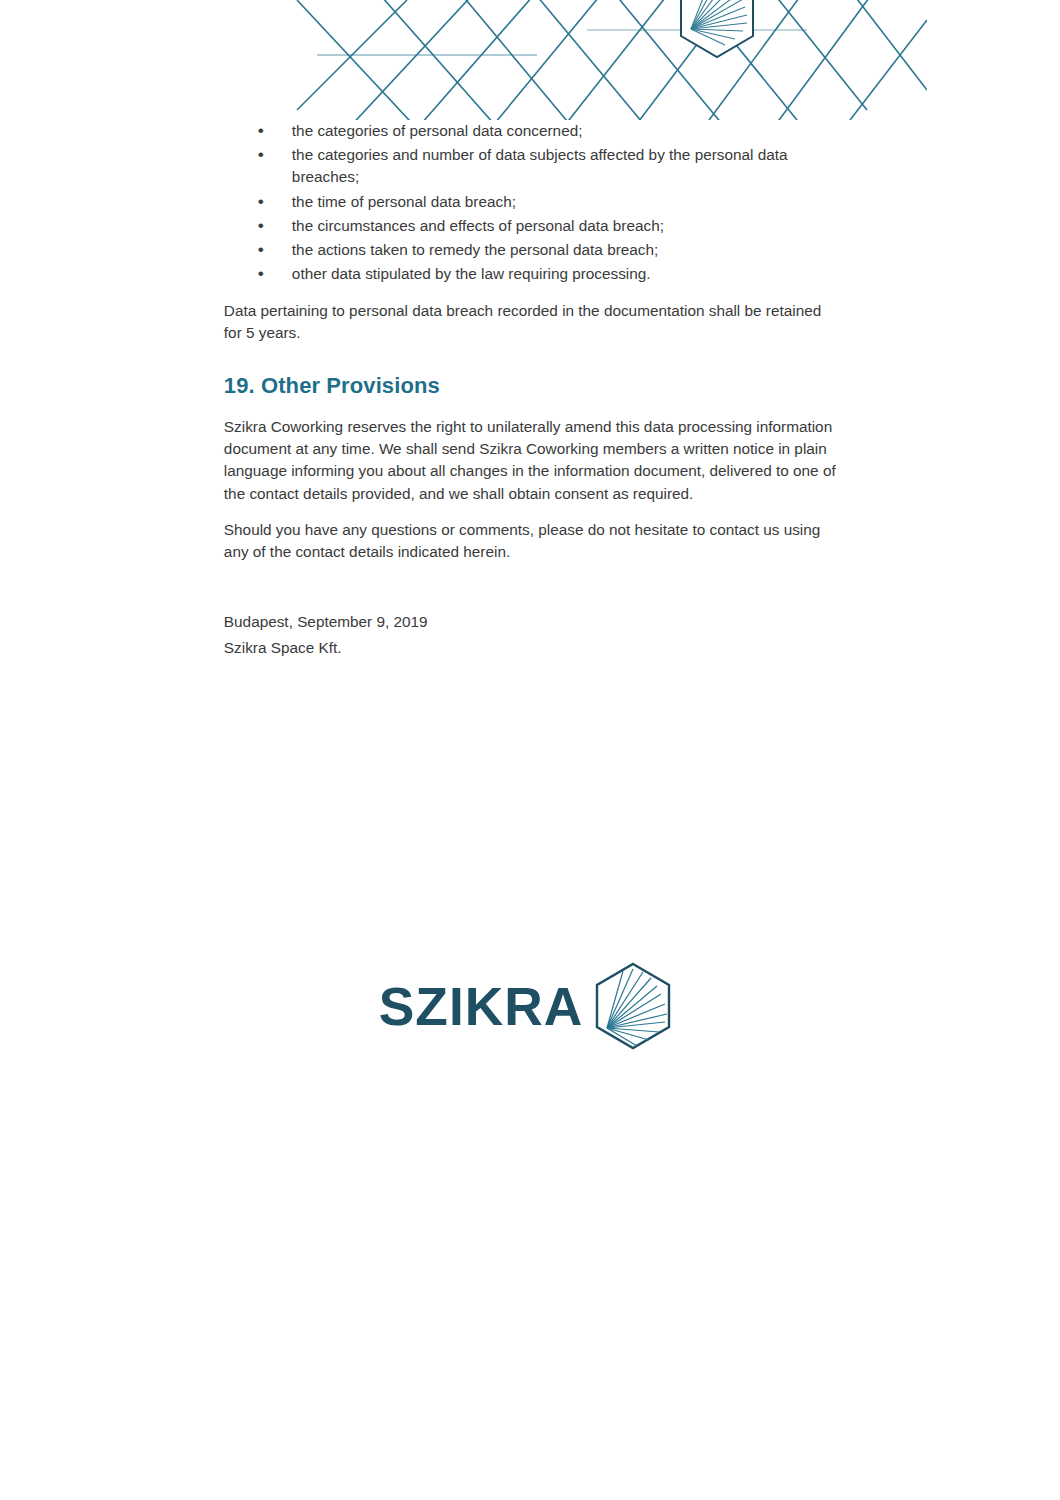the categories of personal data concerned;
the categories and number of data subjects affected by the personal data breaches;
the time of personal data breach;
the circumstances and effects of personal data breach;
the actions taken to remedy the personal data breach;
other data stipulated by the law requiring processing.
Data pertaining to personal data breach recorded in the documentation shall be retained for 5 years.
19. Other Provisions
Szikra Coworking reserves the right to unilaterally amend this data processing information document at any time. We shall send Szikra Coworking members a written notice in plain language informing you about all changes in the information document, delivered to one of the contact details provided, and we shall obtain consent as required.
Should you have any questions or comments, please do not hesitate to contact us using any of the contact details indicated herein.
Budapest, September 9, 2019
Szikra Space Kft.
SZIKRA